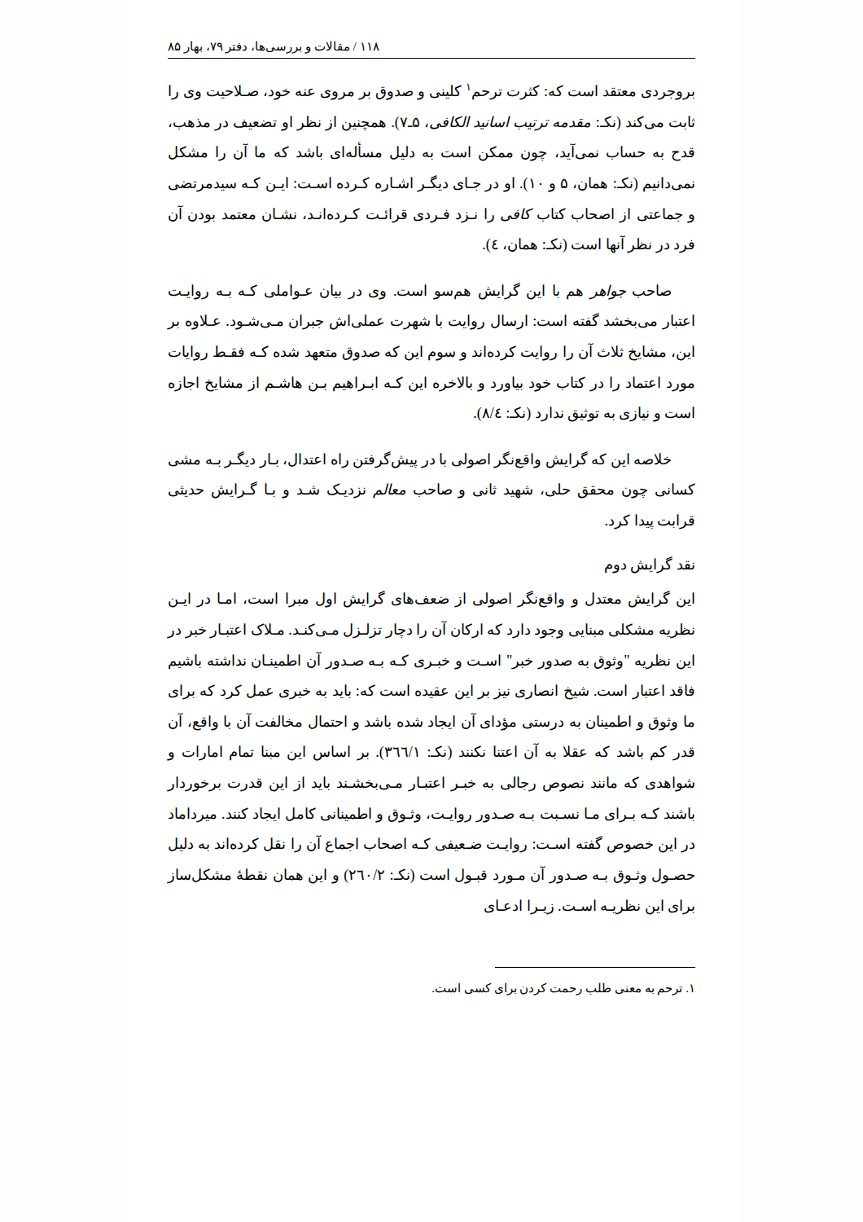۱۱۸ / مقالات و بررسی‌ها، دفتر ۷۹، بهار ۸۵
بروجردی معتقد است که: کثرت ترحم۱ کلینی و صدوق بر مروی عنه خود، صـلاحیت وی را ثابت می‌کند (نکـ: مقدمه ترتیب اسانید الکافی، ۵ـ۷). همچنین از نظر او تضعیف در مذهب، قدح به حساب نمی‌آید، چون ممکن است به دلیل مسأله‌ای باشد که ما آن را مشکل نمی‌دانیم (نکـ: همان، ۵ و ۱۰). او در جـای دیگـر اشـاره کـرده اسـت: ایـن کـه سیدمرتضی و جماعتی از اصحاب کتاب کافی را نـزد فـردی قرائـت کـرده‌انـد، نشـان معتمد بودن آن فرد در نظر آنها است (نکـ: همان، ٤).
صاحب جواهر هم با این گرایش هم‌سو است. وی در بیان عـواملی کـه بـه روایـت اعتبار می‌بخشد گفته است: ارسال روایت با شهرت عملی‌اش جبران مـی‌شـود. عـلاوه بر این، مشایخ ثلاث آن را روایت کرده‌اند و سوم این که صدوق متعهد شده کـه فقـط روایات مورد اعتماد را در کتاب خود بیاورد و بالاخره این کـه ابـراهیم بـن هاشـم از مشایخ اجازه است و نیازی به توثیق ندارد (نکـ: ۸/٤).
خلاصه این که گرایش واقع‌نگر اصولی با در پیش‌گرفتن راه اعتدال، بـار دیگـر بـه مشی کسانی چون محقق حلی، شهید ثانی و صاحب معالم نزدیـک شـد و بـا گـرایش حدیثی قرابت پیدا کرد.
نقد گرایش دوم
این گرایش معتدل و واقع‌نگر اصولی از ضعف‌های گرایش اول مبرا است، امـا در ایـن نظریه مشکلی مبنایی وجود دارد که ارکان آن را دچار تزلـزل مـی‌کنـد. مـلاک اعتبـار خبر در این نظریه "وثوق به صدور خبر" اسـت و خبـری کـه بـه صـدور آن اطمینـان نداشته باشیم فاقد اعتبار است. شیخ انصاری نیز بر این عقیده است که: باید به خبری عمل کرد که برای ما وثوق و اطمینان به درستی مؤدای آن ایجاد شده باشد و احتمال مخالفت آن با واقع، آن قدر کم باشد که عقلا به آن اعتنا نکنند (نکـ: ۳٦٦/۱). بر اساس این مبنا تمام امارات و شواهدی که مانند نصوص رجالی به خبـر اعتبـار مـی‌بخشـند باید از این قدرت برخوردار باشند کـه بـرای مـا نسـبت بـه صـدور روایـت، وثـوق و اطمینانی کامل ایجاد کنند. میرداماد در این خصوص گفته اسـت: روایـت ضـعیفی کـه اصحاب اجماع آن را نقل کرده‌اند به دلیل حصـول وثـوق بـه صـدور آن مـورد قبـول است (نکـ: ۲٦۰/۲) و این همان نقطۀ مشکل‌ساز برای این نظریـه اسـت. زیـرا ادعـای
۱. ترحم به معنی طلب رحمت کردن برای کسی است.